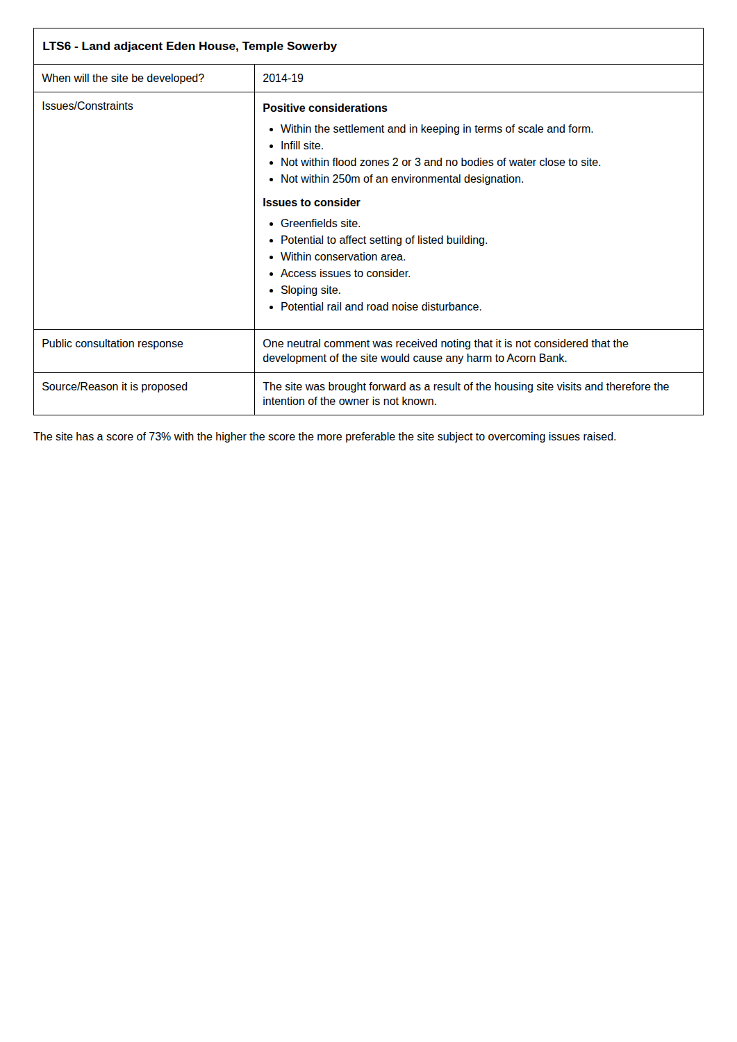| LTS6 - Land adjacent Eden House, Temple Sowerby |
| --- |
| When will the site be developed? | 2014-19 |
| Issues/Constraints | Positive considerations Within the settlement and in keeping in terms of scale and form. Infill site. Not within flood zones 2 or 3 and no bodies of water close to site. Not within 250m of an environmental designation. Issues to consider Greenfields site. Potential to affect setting of listed building. Within conservation area. Access issues to consider. Sloping site. Potential rail and road noise disturbance. |
| Public consultation response | One neutral comment was received noting that it is not considered that the development of the site would cause any harm to Acorn Bank. |
| Source/Reason it is proposed | The site was brought forward as a result of the housing site visits and therefore the intention of the owner is not known. |
The site has a score of 73% with the higher the score the more preferable the site subject to overcoming issues raised.